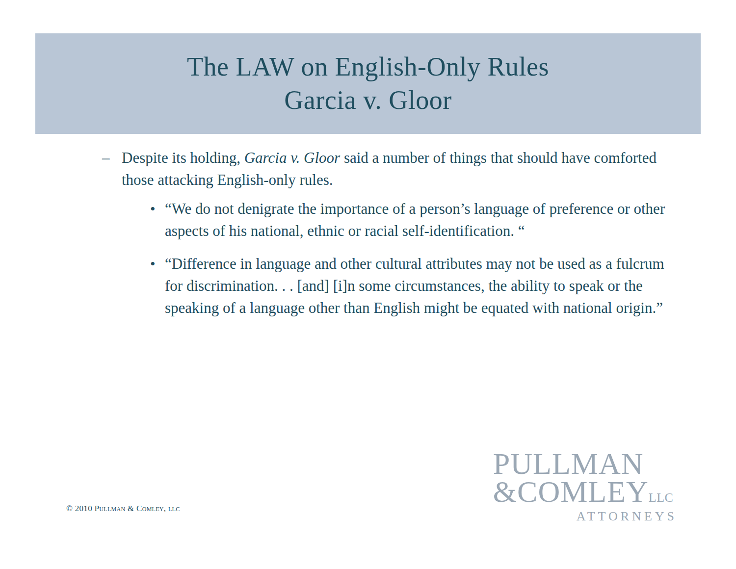The LAW on English-Only Rules
Garcia v. Gloor
Despite its holding, Garcia v. Gloor said a number of things that should have comforted those attacking English-only rules.
“We do not denigrate the importance of a person’s language of preference or other aspects of his national, ethnic or racial self-identification. “
“Difference in language and other cultural attributes may not be used as a fulcrum for discrimination. . . [and] [i]n some circumstances, the ability to speak or the speaking of a language other than English might be equated with national origin.”
© 2010 Pullman & Comley, llc
PULLMAN &COMLEYLLC ATTORNEYS